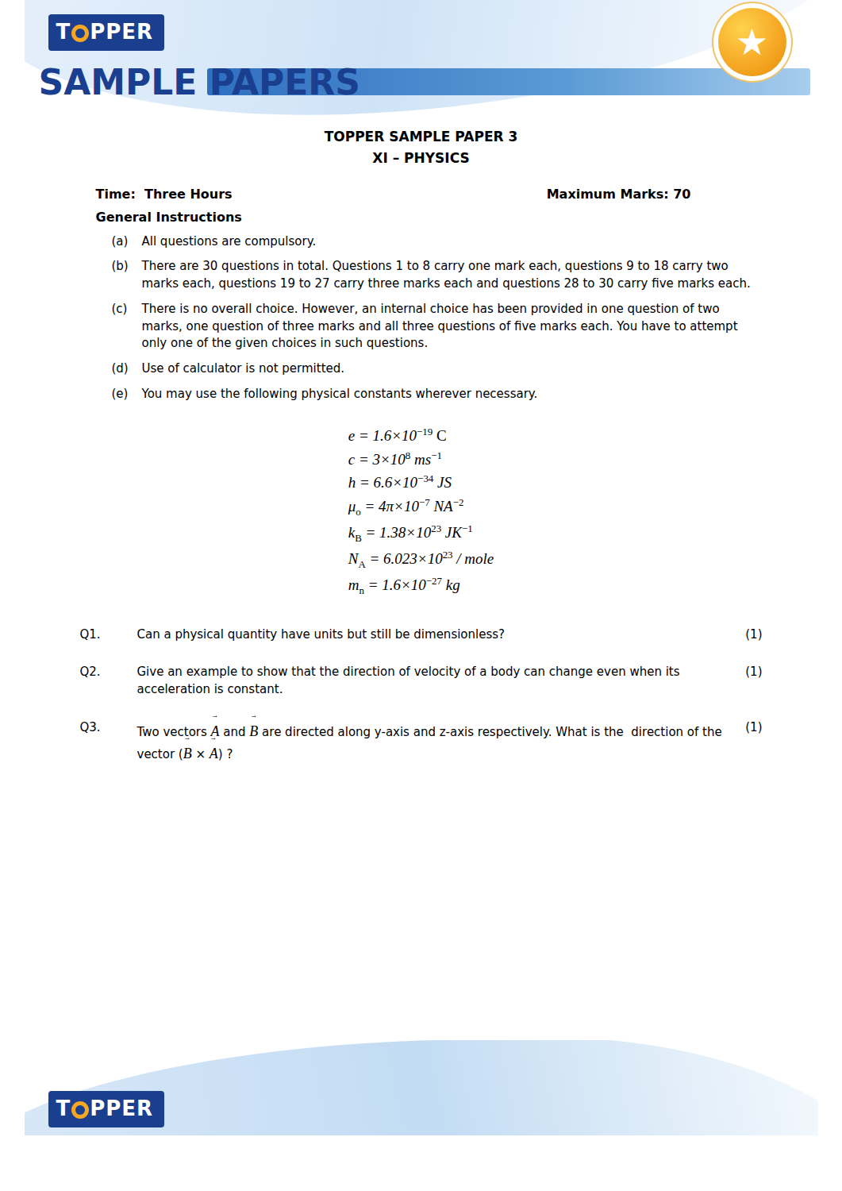T PPER
SAMPLE PAPERS
TOPPER SAMPLE PAPER 3
XI – PHYSICS
Time: Three Hours Maximum Marks: 70
General Instructions
(a) All questions are compulsory.
(b) There are 30 questions in total. Questions 1 to 8 carry one mark each, questions 9 to 18 carry two marks each, questions 19 to 27 carry three marks each and questions 28 to 30 carry five marks each.
(c) There is no overall choice. However, an internal choice has been provided in one question of two marks, one question of three marks and all three questions of five marks each. You have to attempt only one of the given choices in such questions.
(d) Use of calculator is not permitted.
(e) You may use the following physical constants wherever necessary.
| e = 1.6×10 −19 C |
| c = 3×10 8 ms −1 |
| h = 6.6×10 −34 JS |
| μ o = 4π×10 −7 NA −2 |
| k B = 1.38×10 23 JK −1 |
| N A = 6.023×10 23 / mole |
| m n = 1.6×10 −27 kg |
Q1.
(1)
Can a physical quantity have units but still be dimensionless?
Q2.
(1)
Give an example to show that the direction of velocity of a body can change even when its acceleration is constant.
Q3.
(1)
Two vectors A and B are directed along y-axis and z-axis respectively. What is the direction of the vector (B × A) ?
T PPER